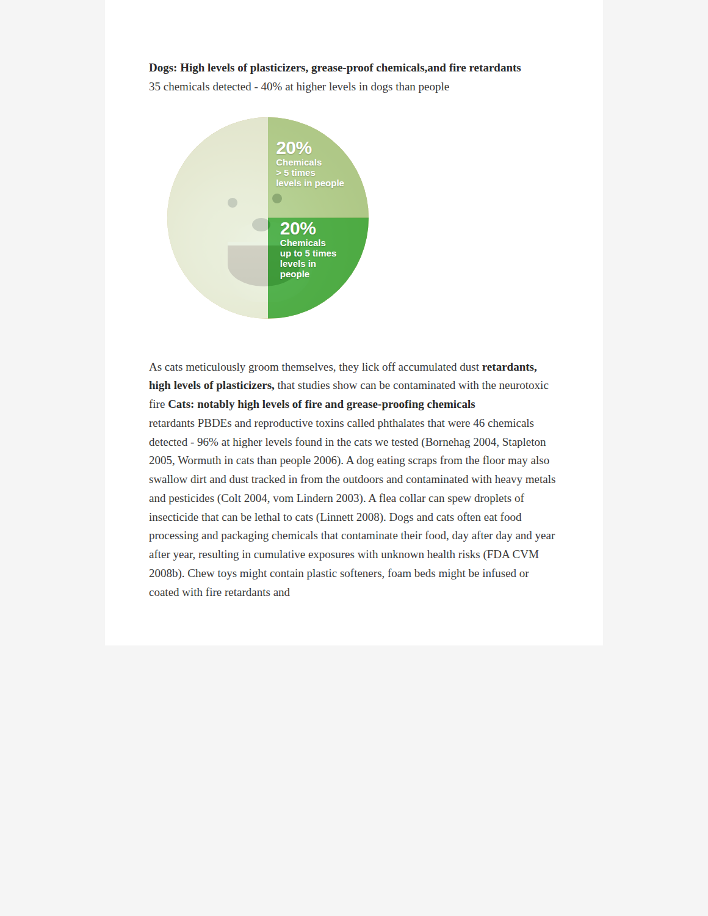Dogs: High levels of plasticizers, grease-proof chemicals,and fire retardants
35 chemicals detected - 40% at higher levels in dogs than people
20% Chemicals
> 5 times
levels in people
20% Chemicals
up to 5 times
levels in
people
As cats meticulously groom themselves, they lick off accumulated dust retardants, high levels of plasticizers, that studies show can be contaminated with the neurotoxic fire Cats: notably high levels of fire and grease-proofing chemicals
retardants PBDEs and reproductive toxins called phthalates that were 46 chemicals detected - 96% at higher levels found in the cats we tested (Bornehag 2004, Stapleton 2005, Wormuth in cats than people 2006). A dog eating scraps from the floor may also swallow dirt and dust tracked in from the outdoors and contaminated with heavy metals and pesticides (Colt 2004, vom Lindern 2003). A flea collar can spew droplets of insecticide that can be lethal to cats (Linnett 2008). Dogs and cats often eat food processing and packaging chemicals that contaminate their food, day after day and year after year, resulting in cumulative exposures with unknown health risks (FDA CVM 2008b). Chew toys might contain plastic softeners, foam beds might be infused or coated with fire retardants and